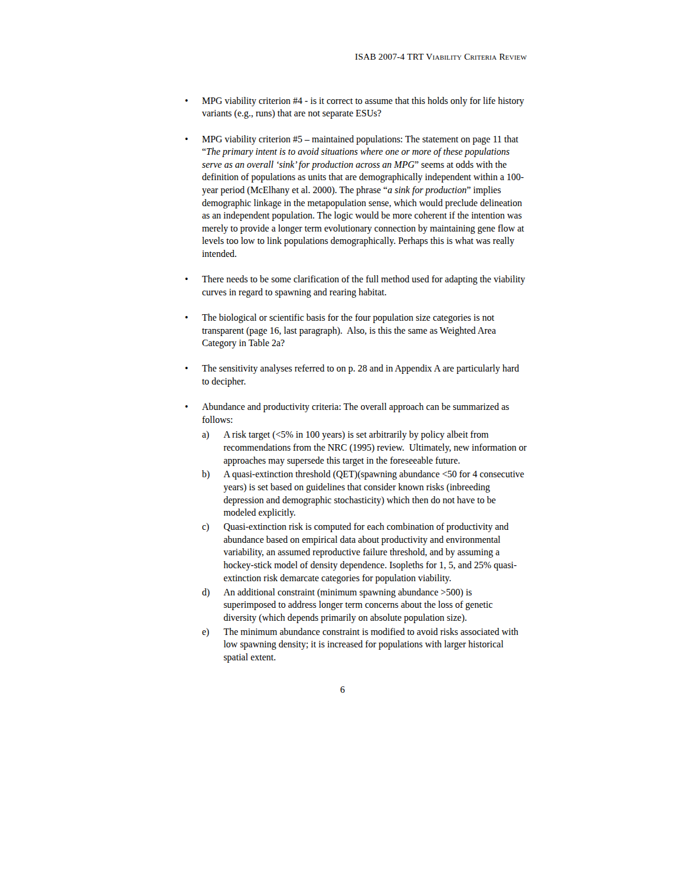ISAB 2007-4 TRT Viability Criteria Review
MPG viability criterion #4 - is it correct to assume that this holds only for life history variants (e.g., runs) that are not separate ESUs?
MPG viability criterion #5 – maintained populations: The statement on page 11 that “The primary intent is to avoid situations where one or more of these populations serve as an overall ‘sink’ for production across an MPG” seems at odds with the definition of populations as units that are demographically independent within a 100-year period (McElhany et al. 2000). The phrase “a sink for production” implies demographic linkage in the metapopulation sense, which would preclude delineation as an independent population. The logic would be more coherent if the intention was merely to provide a longer term evolutionary connection by maintaining gene flow at levels too low to link populations demographically. Perhaps this is what was really intended.
There needs to be some clarification of the full method used for adapting the viability curves in regard to spawning and rearing habitat.
The biological or scientific basis for the four population size categories is not transparent (page 16, last paragraph). Also, is this the same as Weighted Area Category in Table 2a?
The sensitivity analyses referred to on p. 28 and in Appendix A are particularly hard to decipher.
Abundance and productivity criteria: The overall approach can be summarized as follows:
A risk target (<5% in 100 years) is set arbitrarily by policy albeit from recommendations from the NRC (1995) review. Ultimately, new information or approaches may supersede this target in the foreseeable future.
A quasi-extinction threshold (QET)(spawning abundance <50 for 4 consecutive years) is set based on guidelines that consider known risks (inbreeding depression and demographic stochasticity) which then do not have to be modeled explicitly.
Quasi-extinction risk is computed for each combination of productivity and abundance based on empirical data about productivity and environmental variability, an assumed reproductive failure threshold, and by assuming a hockey-stick model of density dependence. Isopleths for 1, 5, and 25% quasi-extinction risk demarcate categories for population viability.
An additional constraint (minimum spawning abundance >500) is superimposed to address longer term concerns about the loss of genetic diversity (which depends primarily on absolute population size).
The minimum abundance constraint is modified to avoid risks associated with low spawning density; it is increased for populations with larger historical spatial extent.
6